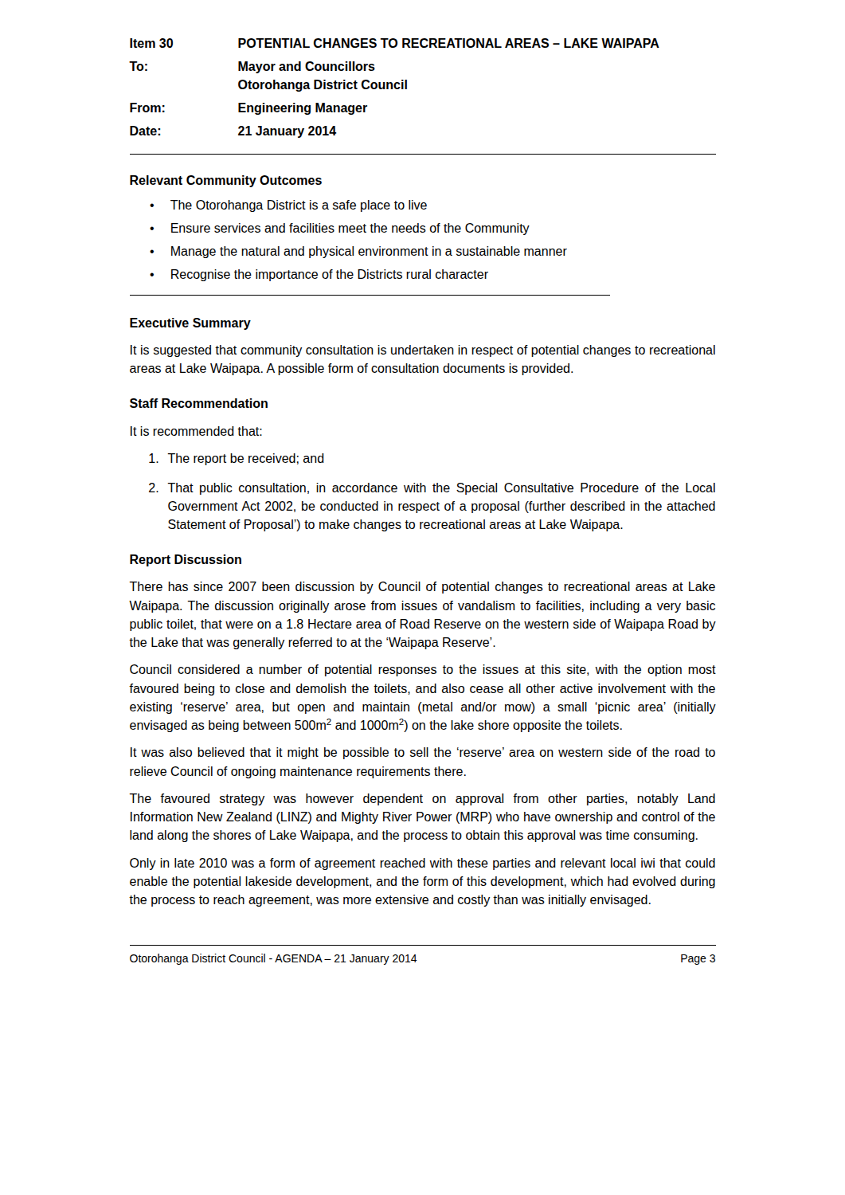| Item 30 | POTENTIAL CHANGES TO RECREATIONAL AREAS – LAKE WAIPAPA |
| To: | Mayor and Councillors Otorohanga District Council |
| From: | Engineering Manager |
| Date: | 21 January 2014 |
Relevant Community Outcomes
The Otorohanga District is a safe place to live
Ensure services and facilities meet the needs of the Community
Manage the natural and physical environment in a sustainable manner
Recognise the importance of the Districts rural character
Executive Summary
It is suggested that community consultation is undertaken in respect of potential changes to recreational areas at Lake Waipapa. A possible form of consultation documents is provided.
Staff Recommendation
It is recommended that:
The report be received; and
That public consultation, in accordance with the Special Consultative Procedure of the Local Government Act 2002, be conducted in respect of a proposal (further described in the attached Statement of Proposal’) to make changes to recreational areas at Lake Waipapa.
Report Discussion
There has since 2007 been discussion by Council of potential changes to recreational areas at Lake Waipapa. The discussion originally arose from issues of vandalism to facilities, including a very basic public toilet, that were on a 1.8 Hectare area of Road Reserve on the western side of Waipapa Road by the Lake that was generally referred to at the ‘Waipapa Reserve’.
Council considered a number of potential responses to the issues at this site, with the option most favoured being to close and demolish the toilets, and also cease all other active involvement with the existing ‘reserve’ area, but open and maintain (metal and/or mow) a small ‘picnic area’ (initially envisaged as being between 500m2 and 1000m2) on the lake shore opposite the toilets.
It was also believed that it might be possible to sell the ‘reserve’ area on western side of the road to relieve Council of ongoing maintenance requirements there.
The favoured strategy was however dependent on approval from other parties, notably Land Information New Zealand (LINZ) and Mighty River Power (MRP) who have ownership and control of the land along the shores of Lake Waipapa, and the process to obtain this approval was time consuming.
Only in late 2010 was a form of agreement reached with these parties and relevant local iwi that could enable the potential lakeside development, and the form of this development, which had evolved during the process to reach agreement, was more extensive and costly than was initially envisaged.
Otorohanga District Council - AGENDA – 21 January 2014
Page 3